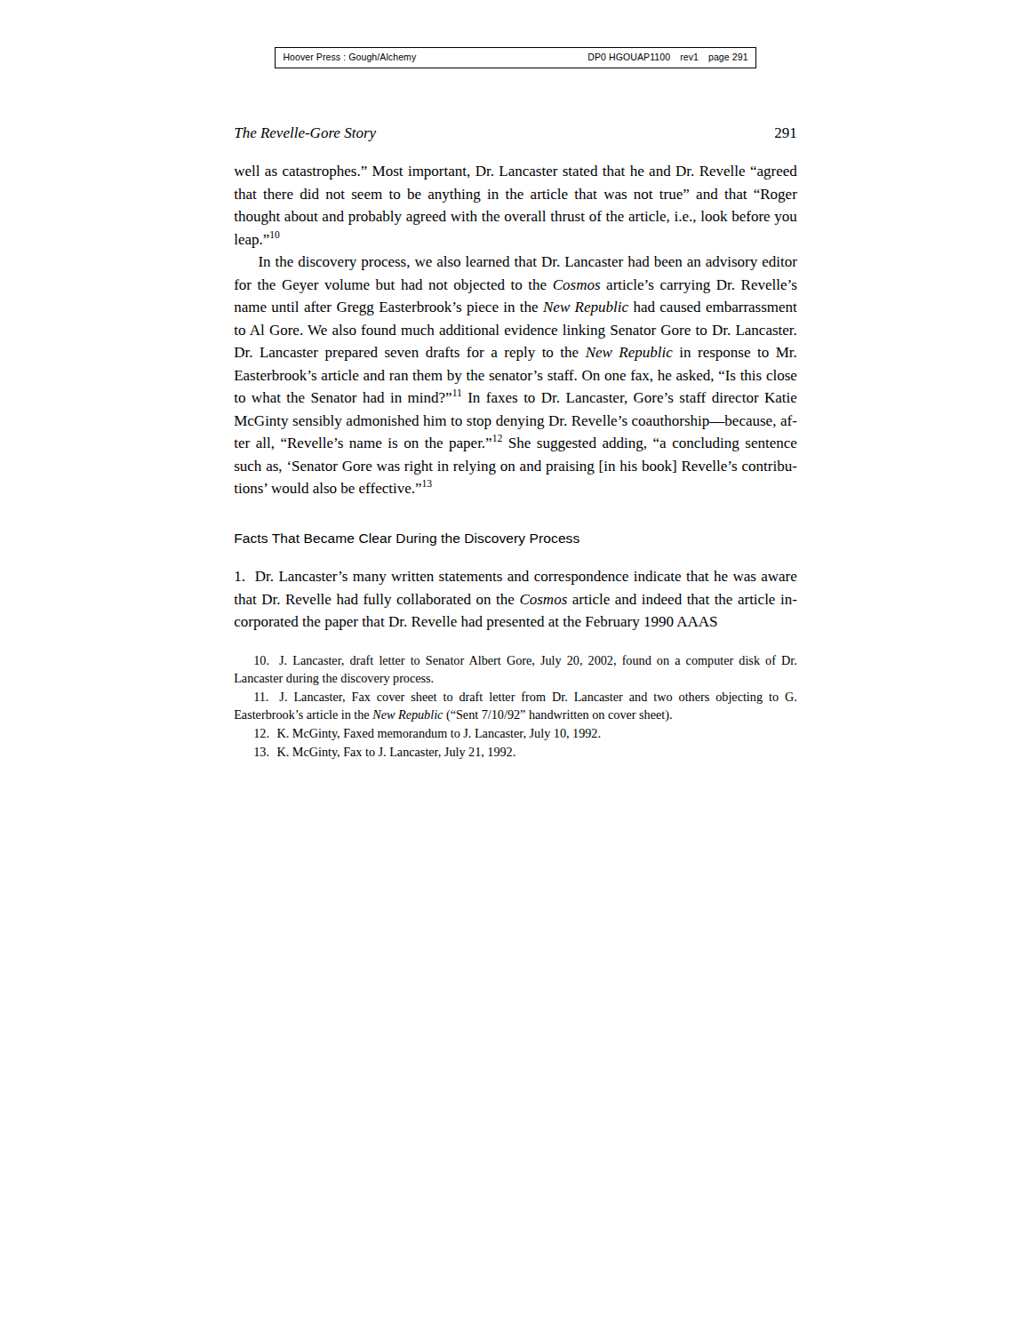Hoover Press : Gough/Alchemy DP0 HGOUAP1100 rev1 page 291
The Revelle-Gore Story 291
well as catastrophes.” Most important, Dr. Lancaster stated that he and Dr. Revelle “agreed that there did not seem to be anything in the article that was not true” and that “Roger thought about and probably agreed with the overall thrust of the article, i.e., look before you leap.”10
In the discovery process, we also learned that Dr. Lancaster had been an advisory editor for the Geyer volume but had not objected to the Cosmos article’s carrying Dr. Revelle’s name until after Gregg Easterbrook’s piece in the New Republic had caused embarrassment to Al Gore. We also found much additional evidence linking Senator Gore to Dr. Lancaster. Dr. Lancaster prepared seven drafts for a reply to the New Republic in response to Mr. Easterbrook’s article and ran them by the senator’s staff. On one fax, he asked, “Is this close to what the Senator had in mind?”11 In faxes to Dr. Lancaster, Gore’s staff director Katie McGinty sensibly admonished him to stop denying Dr. Revelle’s coauthorship—because, after all, “Revelle’s name is on the paper.”12 She suggested adding, “a concluding sentence such as, ‘Senator Gore was right in relying on and praising [in his book] Revelle’s contributions’ would also be effective.”13
Facts That Became Clear During the Discovery Process
1. Dr. Lancaster’s many written statements and correspondence indicate that he was aware that Dr. Revelle had fully collaborated on the Cosmos article and indeed that the article incorporated the paper that Dr. Revelle had presented at the February 1990 AAAS
10. J. Lancaster, draft letter to Senator Albert Gore, July 20, 2002, found on a computer disk of Dr. Lancaster during the discovery process.
11. J. Lancaster, Fax cover sheet to draft letter from Dr. Lancaster and two others objecting to G. Easterbrook’s article in the New Republic (“Sent 7/10/92” handwritten on cover sheet).
12. K. McGinty, Faxed memorandum to J. Lancaster, July 10, 1992.
13. K. McGinty, Fax to J. Lancaster, July 21, 1992.